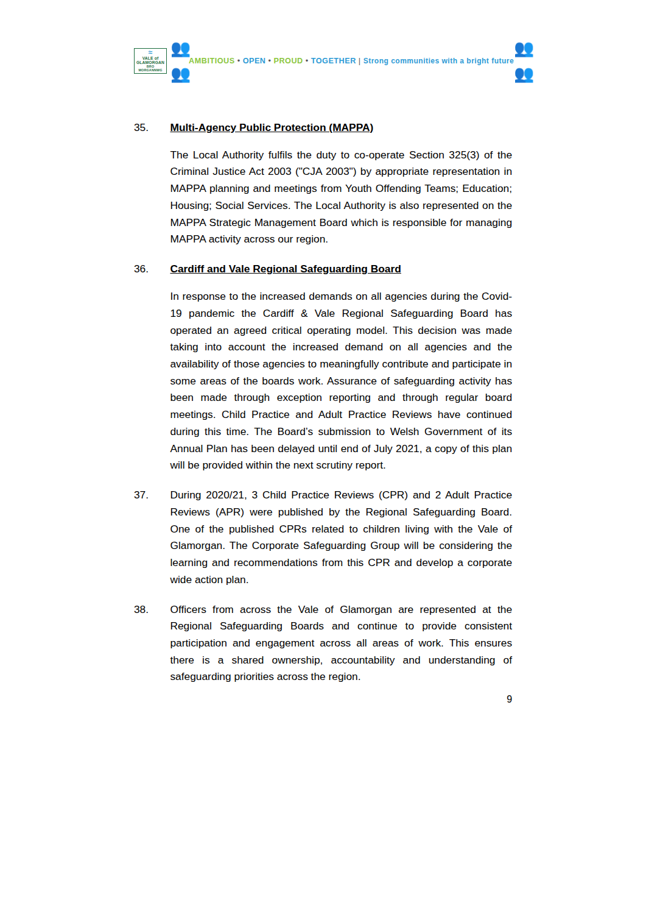≈ VALE of GLAMORGAN BRO MORGANNWG
👥👥
AMBITIOUS • OPEN • PROUD • TOGETHER | Strong communities with a bright future
👥👥
35.
Multi-Agency Public Protection (MAPPA)
The Local Authority fulfils the duty to co-operate Section 325(3) of the Criminal Justice Act 2003 ("CJA 2003") by appropriate representation in MAPPA planning and meetings from Youth Offending Teams; Education; Housing; Social Services. The Local Authority is also represented on the MAPPA Strategic Management Board which is responsible for managing MAPPA activity across our region.
36.
Cardiff and Vale Regional Safeguarding Board
In response to the increased demands on all agencies during the Covid-19 pandemic the Cardiff & Vale Regional Safeguarding Board has operated an agreed critical operating model. This decision was made taking into account the increased demand on all agencies and the availability of those agencies to meaningfully contribute and participate in some areas of the boards work. Assurance of safeguarding activity has been made through exception reporting and through regular board meetings. Child Practice and Adult Practice Reviews have continued during this time. The Board’s submission to Welsh Government of its Annual Plan has been delayed until end of July 2021, a copy of this plan will be provided within the next scrutiny report.
37.
During 2020/21, 3 Child Practice Reviews (CPR) and 2 Adult Practice Reviews (APR) were published by the Regional Safeguarding Board. One of the published CPRs related to children living with the Vale of Glamorgan. The Corporate Safeguarding Group will be considering the learning and recommendations from this CPR and develop a corporate wide action plan.
38.
Officers from across the Vale of Glamorgan are represented at the Regional Safeguarding Boards and continue to provide consistent participation and engagement across all areas of work. This ensures there is a shared ownership, accountability and understanding of safeguarding priorities across the region.
9